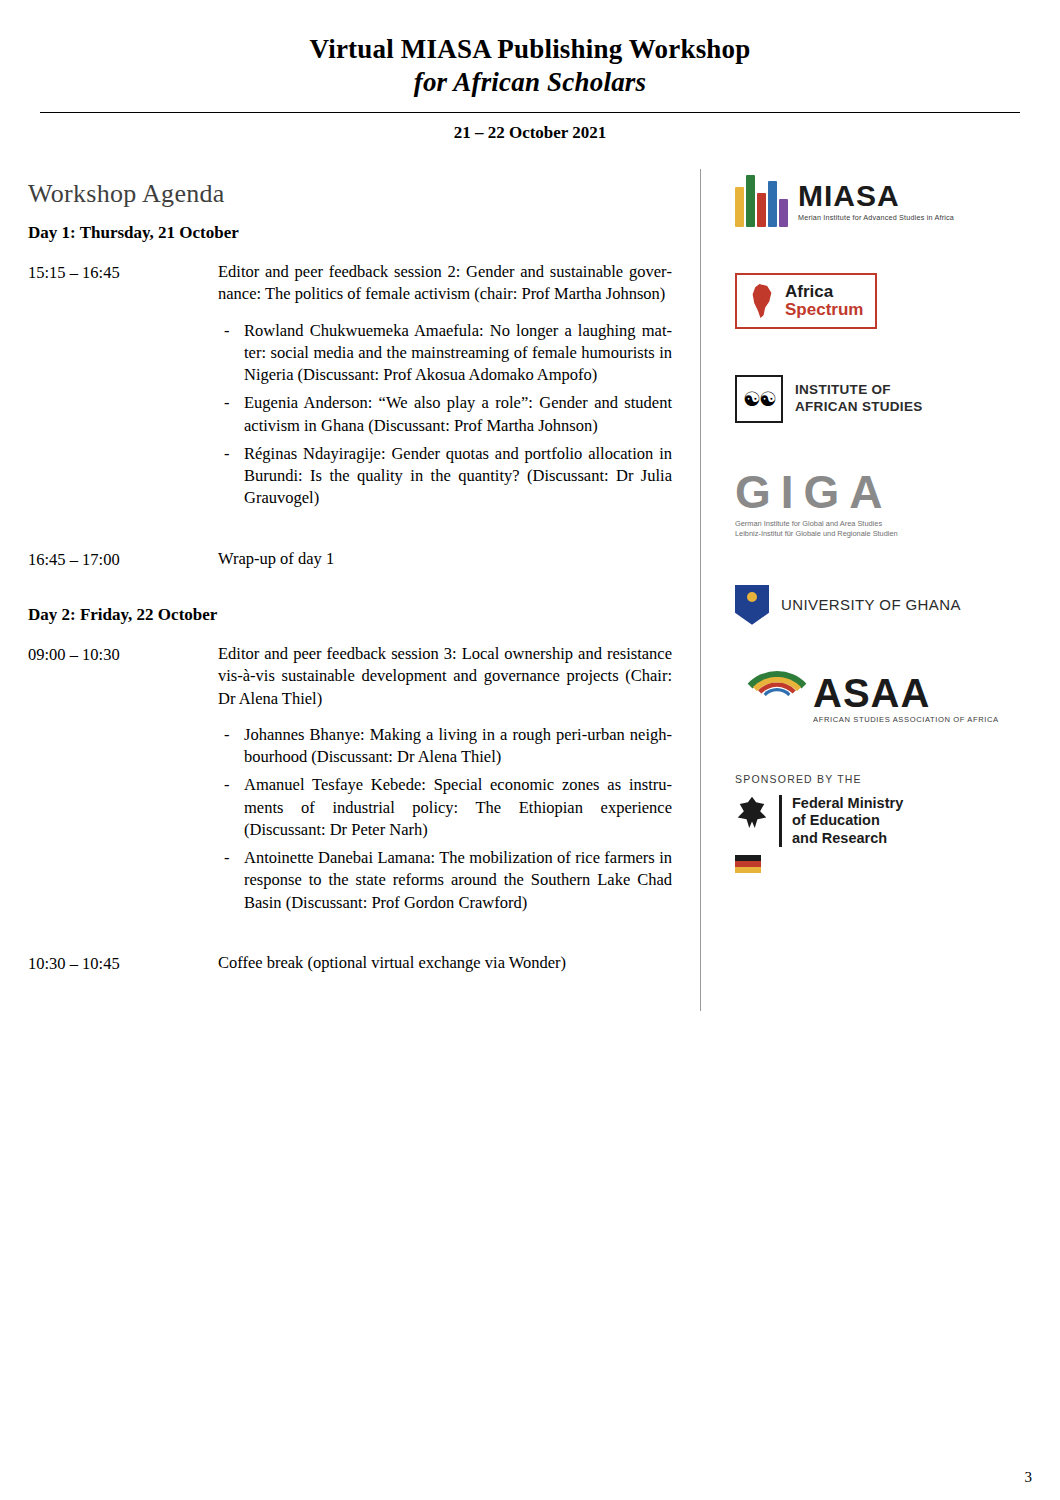Virtual MIASA Publishing Workshop for African Scholars
21 – 22 October 2021
Workshop Agenda
Day 1: Thursday, 21 October
15:15 – 16:45
Editor and peer feedback session 2: Gender and sustainable governance: The politics of female activism (chair: Prof Martha Johnson)
Rowland Chukwuemeka Amaefula: No longer a laughing matter: social media and the mainstreaming of female humourists in Nigeria (Discussant: Prof Akosua Adomako Ampofo)
Eugenia Anderson: “We also play a role”: Gender and student activism in Ghana (Discussant: Prof Martha Johnson)
Réginas Ndayiragije: Gender quotas and portfolio allocation in Burundi: Is the quality in the quantity? (Discussant: Dr Julia Grauvogel)
16:45 – 17:00
Wrap-up of day 1
Day 2: Friday, 22 October
09:00 – 10:30
Editor and peer feedback session 3: Local ownership and resistance vis-à-vis sustainable development and governance projects (Chair: Dr Alena Thiel)
Johannes Bhanye: Making a living in a rough peri-urban neighbourhood (Discussant: Dr Alena Thiel)
Amanuel Tesfaye Kebede: Special economic zones as instruments of industrial policy: The Ethiopian experience (Discussant: Dr Peter Narh)
Antoinette Danebai Lamana: The mobilization of rice farmers in response to the state reforms around the Southern Lake Chad Basin (Discussant: Prof Gordon Crawford)
10:30 – 10:45
Coffee break (optional virtual exchange via Wonder)
MIASA
Merian Institute for Advanced Studies in Africa
Africa
Spectrum
☯☯
INSTITUTE OF
AFRICAN STUDIES
GIGA
German Institute for Global and Area Studies
Leibniz-Institut für Globale und Regionale Studien
UNIVERSITY OF GHANA
ASAA
AFRICAN STUDIES ASSOCIATION OF AFRICA
SPONSORED BY THE
Federal Ministry
of Education
and Research
3